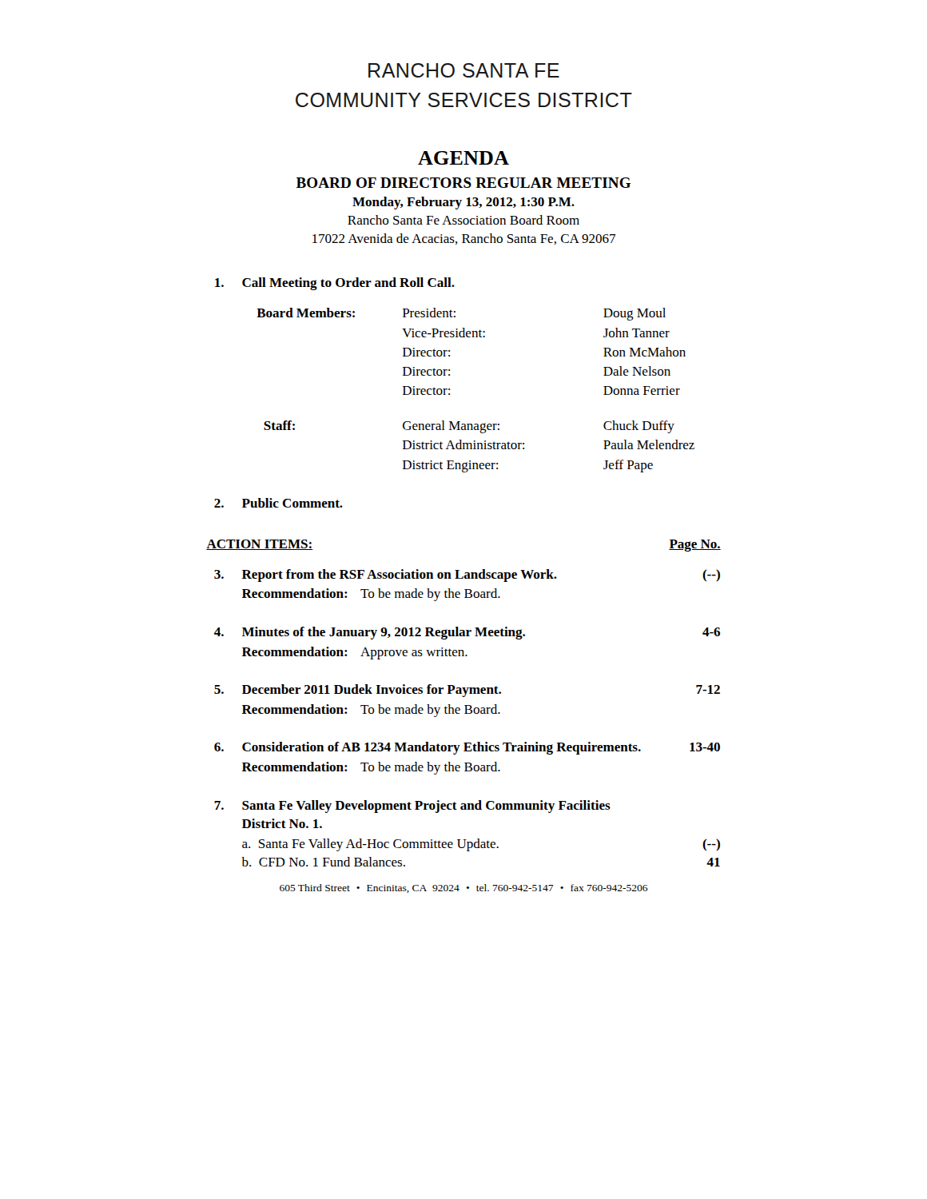RANCHO SANTA FE
COMMUNITY SERVICES DISTRICT
AGENDA
BOARD OF DIRECTORS REGULAR MEETING
Monday, February 13, 2012, 1:30 P.M.
Rancho Santa Fe Association Board Room
17022 Avenida de Acacias, Rancho Santa Fe, CA 92067
1. Call Meeting to Order and Roll Call.
| Board Members: | President: | Doug Moul |
| | Vice-President: | John Tanner |
| | Director: | Ron McMahon |
| | Director: | Dale Nelson |
| | Director: | Donna Ferrier |
| Staff: | General Manager: | Chuck Duffy |
| | District Administrator: | Paula Melendrez |
| | District Engineer: | Jeff Pape |
2. Public Comment.
ACTION ITEMS: Page No.
3.
Report from the RSF Association on Landscape Work.
Recommendation: To be made by the Board.
(--)
4.
Minutes of the January 9, 2012 Regular Meeting.
Recommendation: Approve as written.
4-6
5.
December 2011 Dudek Invoices for Payment.
Recommendation: To be made by the Board.
7-12
6.
Consideration of AB 1234 Mandatory Ethics Training Requirements.
Recommendation: To be made by the Board.
13-40
7.
Santa Fe Valley Development Project and Community Facilities
District No. 1.
a. Santa Fe Valley Ad-Hoc Committee Update.
(--)
b. CFD No. 1 Fund Balances.
41
605 Third Street • Encinitas, CA 92024 • tel. 760-942-5147 • fax 760-942-5206